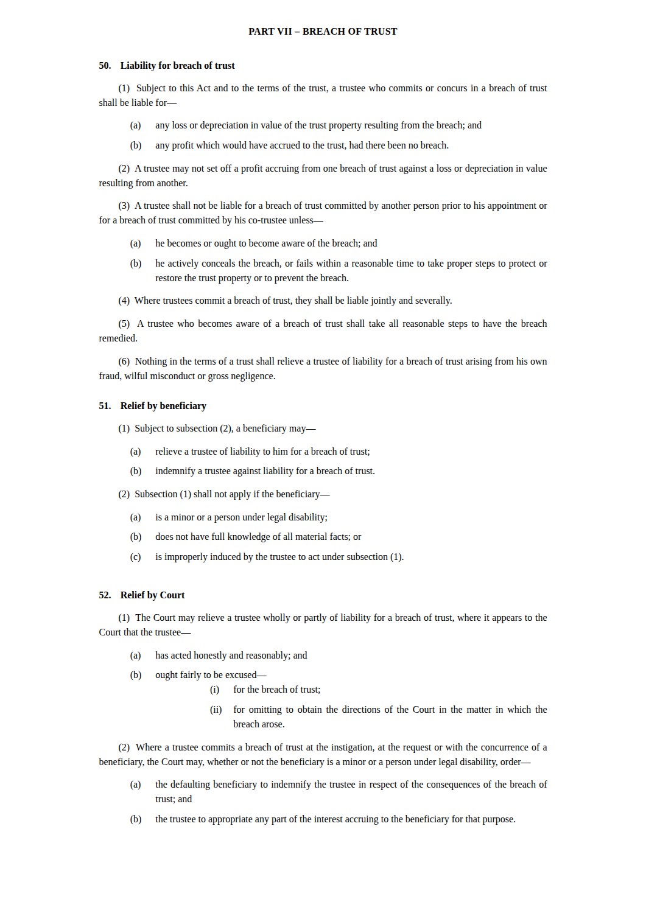PART VII – BREACH OF TRUST
50. Liability for breach of trust
(1) Subject to this Act and to the terms of the trust, a trustee who commits or concurs in a breach of trust shall be liable for—
(a)
any loss or depreciation in value of the trust property resulting from the breach; and
(b)
any profit which would have accrued to the trust, had there been no breach.
(2) A trustee may not set off a profit accruing from one breach of trust against a loss or depreciation in value resulting from another.
(3) A trustee shall not be liable for a breach of trust committed by another person prior to his appointment or for a breach of trust committed by his co-trustee unless—
(a)
he becomes or ought to become aware of the breach; and
(b)
he actively conceals the breach, or fails within a reasonable time to take proper steps to protect or restore the trust property or to prevent the breach.
(4) Where trustees commit a breach of trust, they shall be liable jointly and severally.
(5) A trustee who becomes aware of a breach of trust shall take all reasonable steps to have the breach remedied.
(6) Nothing in the terms of a trust shall relieve a trustee of liability for a breach of trust arising from his own fraud, wilful misconduct or gross negligence.
51. Relief by beneficiary
(1) Subject to subsection (2), a beneficiary may—
(a)
relieve a trustee of liability to him for a breach of trust;
(b)
indemnify a trustee against liability for a breach of trust.
(2) Subsection (1) shall not apply if the beneficiary—
(a)
is a minor or a person under legal disability;
(b)
does not have full knowledge of all material facts; or
(c)
is improperly induced by the trustee to act under subsection (1).
52. Relief by Court
(1) The Court may relieve a trustee wholly or partly of liability for a breach of trust, where it appears to the Court that the trustee—
(a)
has acted honestly and reasonably; and
(b)
ought fairly to be excused—
(i)
for the breach of trust;
(ii)
for omitting to obtain the directions of the Court in the matter in which the breach arose.
(2) Where a trustee commits a breach of trust at the instigation, at the request or with the concurrence of a beneficiary, the Court may, whether or not the beneficiary is a minor or a person under legal disability, order—
(a)
the defaulting beneficiary to indemnify the trustee in respect of the consequences of the breach of trust; and
(b)
the trustee to appropriate any part of the interest accruing to the beneficiary for that purpose.